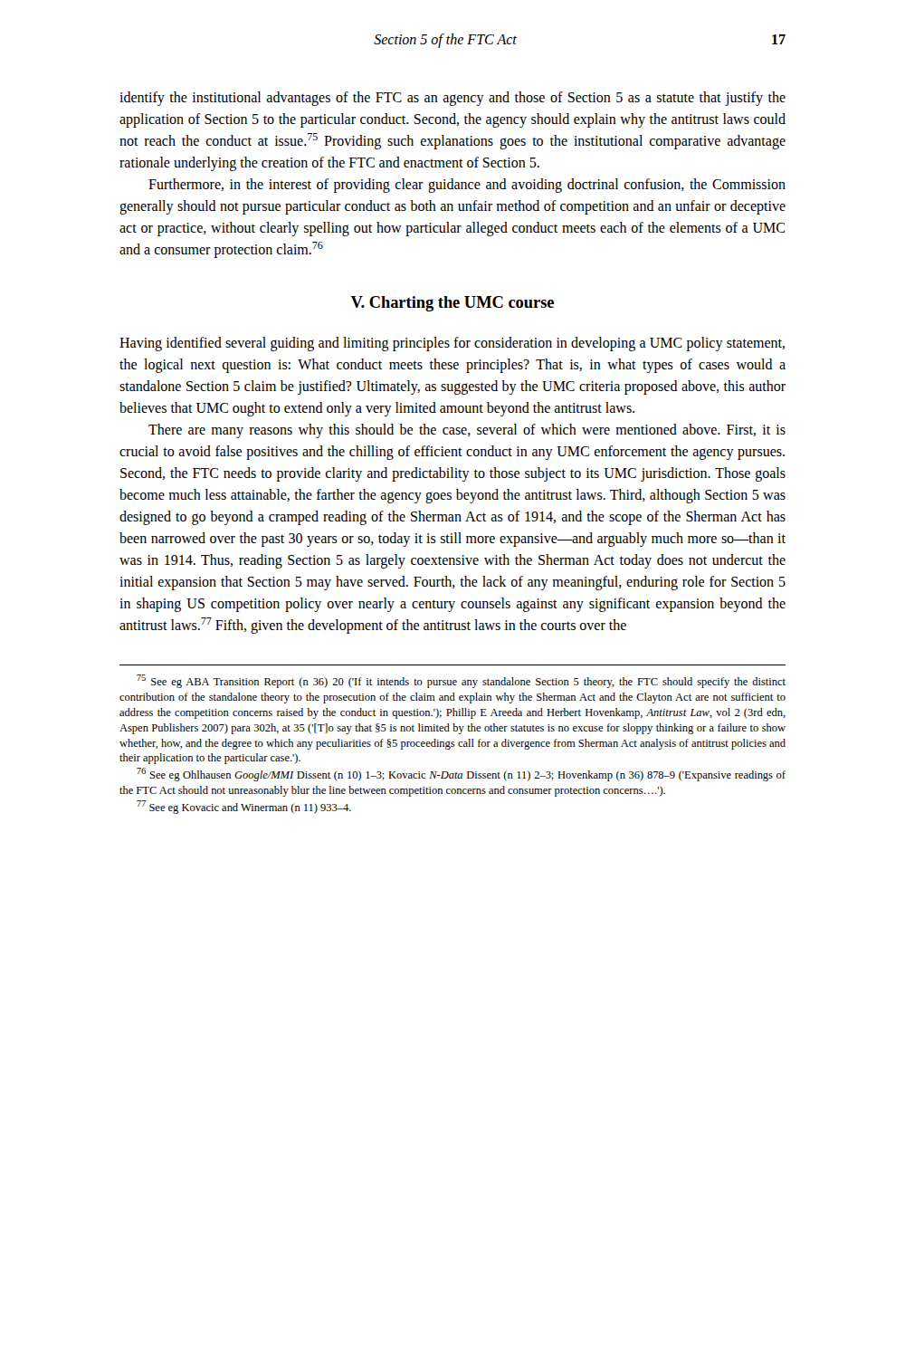Section 5 of the FTC Act 17
identify the institutional advantages of the FTC as an agency and those of Section 5 as a statute that justify the application of Section 5 to the particular conduct. Second, the agency should explain why the antitrust laws could not reach the conduct at issue.75 Providing such explanations goes to the institutional comparative advantage rationale underlying the creation of the FTC and enactment of Section 5.
Furthermore, in the interest of providing clear guidance and avoiding doctrinal confusion, the Commission generally should not pursue particular conduct as both an unfair method of competition and an unfair or deceptive act or practice, without clearly spelling out how particular alleged conduct meets each of the elements of a UMC and a consumer protection claim.76
V. Charting the UMC course
Having identified several guiding and limiting principles for consideration in developing a UMC policy statement, the logical next question is: What conduct meets these principles? That is, in what types of cases would a standalone Section 5 claim be justified? Ultimately, as suggested by the UMC criteria proposed above, this author believes that UMC ought to extend only a very limited amount beyond the antitrust laws.
There are many reasons why this should be the case, several of which were mentioned above. First, it is crucial to avoid false positives and the chilling of efficient conduct in any UMC enforcement the agency pursues. Second, the FTC needs to provide clarity and predictability to those subject to its UMC jurisdiction. Those goals become much less attainable, the farther the agency goes beyond the antitrust laws. Third, although Section 5 was designed to go beyond a cramped reading of the Sherman Act as of 1914, and the scope of the Sherman Act has been narrowed over the past 30 years or so, today it is still more expansive—and arguably much more so—than it was in 1914. Thus, reading Section 5 as largely coextensive with the Sherman Act today does not undercut the initial expansion that Section 5 may have served. Fourth, the lack of any meaningful, enduring role for Section 5 in shaping US competition policy over nearly a century counsels against any significant expansion beyond the antitrust laws.77 Fifth, given the development of the antitrust laws in the courts over the
75 See eg ABA Transition Report (n 36) 20 ('If it intends to pursue any standalone Section 5 theory, the FTC should specify the distinct contribution of the standalone theory to the prosecution of the claim and explain why the Sherman Act and the Clayton Act are not sufficient to address the competition concerns raised by the conduct in question.'); Phillip E Areeda and Herbert Hovenkamp, Antitrust Law, vol 2 (3rd edn, Aspen Publishers 2007) para 302h, at 35 ('[T]o say that §5 is not limited by the other statutes is no excuse for sloppy thinking or a failure to show whether, how, and the degree to which any peculiarities of §5 proceedings call for a divergence from Sherman Act analysis of antitrust policies and their application to the particular case.').
76 See eg Ohlhausen Google/MMI Dissent (n 10) 1–3; Kovacic N-Data Dissent (n 11) 2–3; Hovenkamp (n 36) 878–9 ('Expansive readings of the FTC Act should not unreasonably blur the line between competition concerns and consumer protection concerns….').
77 See eg Kovacic and Winerman (n 11) 933–4.